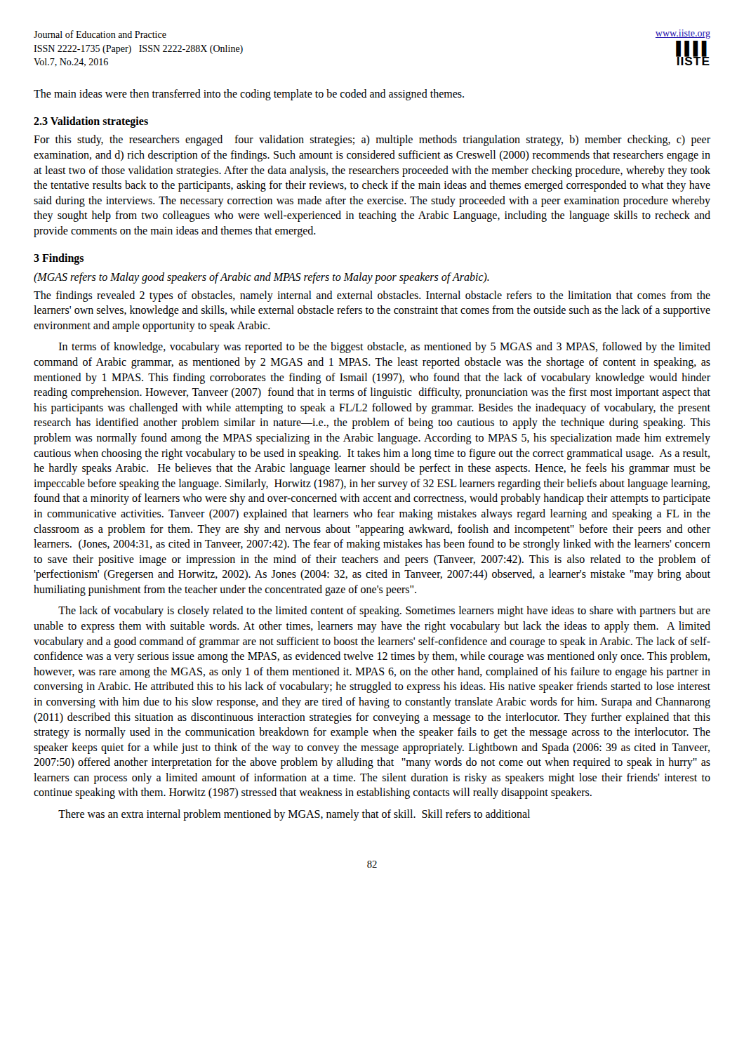Journal of Education and Practice
ISSN 2222-1735 (Paper) ISSN 2222-288X (Online)
Vol.7, No.24, 2016
www.iiste.org ▌▌▌▌
IISTE
The main ideas were then transferred into the coding template to be coded and assigned themes.
2.3 Validation strategies
For this study, the researchers engaged four validation strategies; a) multiple methods triangulation strategy, b) member checking, c) peer examination, and d) rich description of the findings. Such amount is considered sufficient as Creswell (2000) recommends that researchers engage in at least two of those validation strategies. After the data analysis, the researchers proceeded with the member checking procedure, whereby they took the tentative results back to the participants, asking for their reviews, to check if the main ideas and themes emerged corresponded to what they have said during the interviews. The necessary correction was made after the exercise. The study proceeded with a peer examination procedure whereby they sought help from two colleagues who were well-experienced in teaching the Arabic Language, including the language skills to recheck and provide comments on the main ideas and themes that emerged.
3 Findings
(MGAS refers to Malay good speakers of Arabic and MPAS refers to Malay poor speakers of Arabic).
The findings revealed 2 types of obstacles, namely internal and external obstacles. Internal obstacle refers to the limitation that comes from the learners' own selves, knowledge and skills, while external obstacle refers to the constraint that comes from the outside such as the lack of a supportive environment and ample opportunity to speak Arabic.
In terms of knowledge, vocabulary was reported to be the biggest obstacle, as mentioned by 5 MGAS and 3 MPAS, followed by the limited command of Arabic grammar, as mentioned by 2 MGAS and 1 MPAS. The least reported obstacle was the shortage of content in speaking, as mentioned by 1 MPAS. This finding corroborates the finding of Ismail (1997), who found that the lack of vocabulary knowledge would hinder reading comprehension. However, Tanveer (2007) found that in terms of linguistic difficulty, pronunciation was the first most important aspect that his participants was challenged with while attempting to speak a FL/L2 followed by grammar. Besides the inadequacy of vocabulary, the present research has identified another problem similar in nature—i.e., the problem of being too cautious to apply the technique during speaking. This problem was normally found among the MPAS specializing in the Arabic language. According to MPAS 5, his specialization made him extremely cautious when choosing the right vocabulary to be used in speaking. It takes him a long time to figure out the correct grammatical usage. As a result, he hardly speaks Arabic. He believes that the Arabic language learner should be perfect in these aspects. Hence, he feels his grammar must be impeccable before speaking the language. Similarly, Horwitz (1987), in her survey of 32 ESL learners regarding their beliefs about language learning, found that a minority of learners who were shy and over-concerned with accent and correctness, would probably handicap their attempts to participate in communicative activities. Tanveer (2007) explained that learners who fear making mistakes always regard learning and speaking a FL in the classroom as a problem for them. They are shy and nervous about "appearing awkward, foolish and incompetent" before their peers and other learners. (Jones, 2004:31, as cited in Tanveer, 2007:42). The fear of making mistakes has been found to be strongly linked with the learners' concern to save their positive image or impression in the mind of their teachers and peers (Tanveer, 2007:42). This is also related to the problem of 'perfectionism' (Gregersen and Horwitz, 2002). As Jones (2004: 32, as cited in Tanveer, 2007:44) observed, a learner's mistake "may bring about humiliating punishment from the teacher under the concentrated gaze of one's peers".
The lack of vocabulary is closely related to the limited content of speaking. Sometimes learners might have ideas to share with partners but are unable to express them with suitable words. At other times, learners may have the right vocabulary but lack the ideas to apply them. A limited vocabulary and a good command of grammar are not sufficient to boost the learners' self-confidence and courage to speak in Arabic. The lack of self-confidence was a very serious issue among the MPAS, as evidenced twelve 12 times by them, while courage was mentioned only once. This problem, however, was rare among the MGAS, as only 1 of them mentioned it. MPAS 6, on the other hand, complained of his failure to engage his partner in conversing in Arabic. He attributed this to his lack of vocabulary; he struggled to express his ideas. His native speaker friends started to lose interest in conversing with him due to his slow response, and they are tired of having to constantly translate Arabic words for him. Surapa and Channarong (2011) described this situation as discontinuous interaction strategies for conveying a message to the interlocutor. They further explained that this strategy is normally used in the communication breakdown for example when the speaker fails to get the message across to the interlocutor. The speaker keeps quiet for a while just to think of the way to convey the message appropriately. Lightbown and Spada (2006: 39 as cited in Tanveer, 2007:50) offered another interpretation for the above problem by alluding that "many words do not come out when required to speak in hurry" as learners can process only a limited amount of information at a time. The silent duration is risky as speakers might lose their friends' interest to continue speaking with them. Horwitz (1987) stressed that weakness in establishing contacts will really disappoint speakers.
There was an extra internal problem mentioned by MGAS, namely that of skill. Skill refers to additional
82